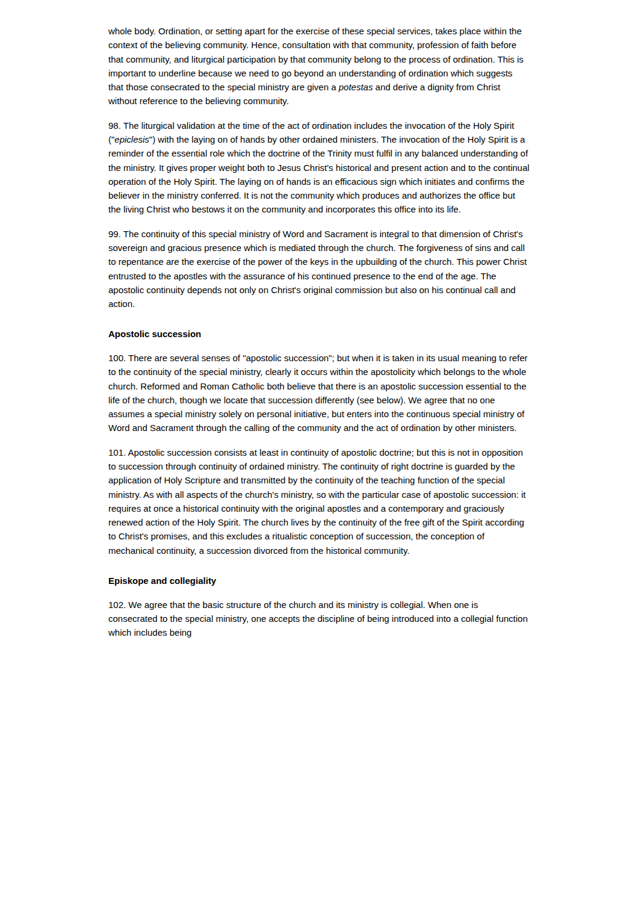whole body. Ordination, or setting apart for the exercise of these special services, takes place within the context of the believing community. Hence, consultation with that community, profession of faith before that community, and liturgical participation by that community belong to the process of ordination. This is important to underline because we need to go beyond an understanding of ordination which suggests that those consecrated to the special ministry are given a potestas and derive a dignity from Christ without reference to the believing community.
98. The liturgical validation at the time of the act of ordination includes the invocation of the Holy Spirit ("epiclesis") with the laying on of hands by other ordained ministers. The invocation of the Holy Spirit is a reminder of the essential role which the doctrine of the Trinity must fulfil in any balanced understanding of the ministry. It gives proper weight both to Jesus Christ's historical and present action and to the continual operation of the Holy Spirit. The laying on of hands is an efficacious sign which initiates and confirms the believer in the ministry conferred. It is not the community which produces and authorizes the office but the living Christ who bestows it on the community and incorporates this office into its life.
99. The continuity of this special ministry of Word and Sacrament is integral to that dimension of Christ's sovereign and gracious presence which is mediated through the church. The forgiveness of sins and call to repentance are the exercise of the power of the keys in the upbuilding of the church. This power Christ entrusted to the apostles with the assurance of his continued presence to the end of the age. The apostolic continuity depends not only on Christ's original commission but also on his continual call and action.
Apostolic succession
100. There are several senses of "apostolic succession"; but when it is taken in its usual meaning to refer to the continuity of the special ministry, clearly it occurs within the apostolicity which belongs to the whole church. Reformed and Roman Catholic both believe that there is an apostolic succession essential to the life of the church, though we locate that succession differently (see below). We agree that no one assumes a special ministry solely on personal initiative, but enters into the continuous special ministry of Word and Sacrament through the calling of the community and the act of ordination by other ministers.
101. Apostolic succession consists at least in continuity of apostolic doctrine; but this is not in opposition to succession through continuity of ordained ministry. The continuity of right doctrine is guarded by the application of Holy Scripture and transmitted by the continuity of the teaching function of the special ministry. As with all aspects of the church's ministry, so with the particular case of apostolic succession: it requires at once a historical continuity with the original apostles and a contemporary and graciously renewed action of the Holy Spirit. The church lives by the continuity of the free gift of the Spirit according to Christ's promises, and this excludes a ritualistic conception of succession, the conception of mechanical continuity, a succession divorced from the historical community.
Episkope and collegiality
102. We agree that the basic structure of the church and its ministry is collegial. When one is consecrated to the special ministry, one accepts the discipline of being introduced into a collegial function which includes being